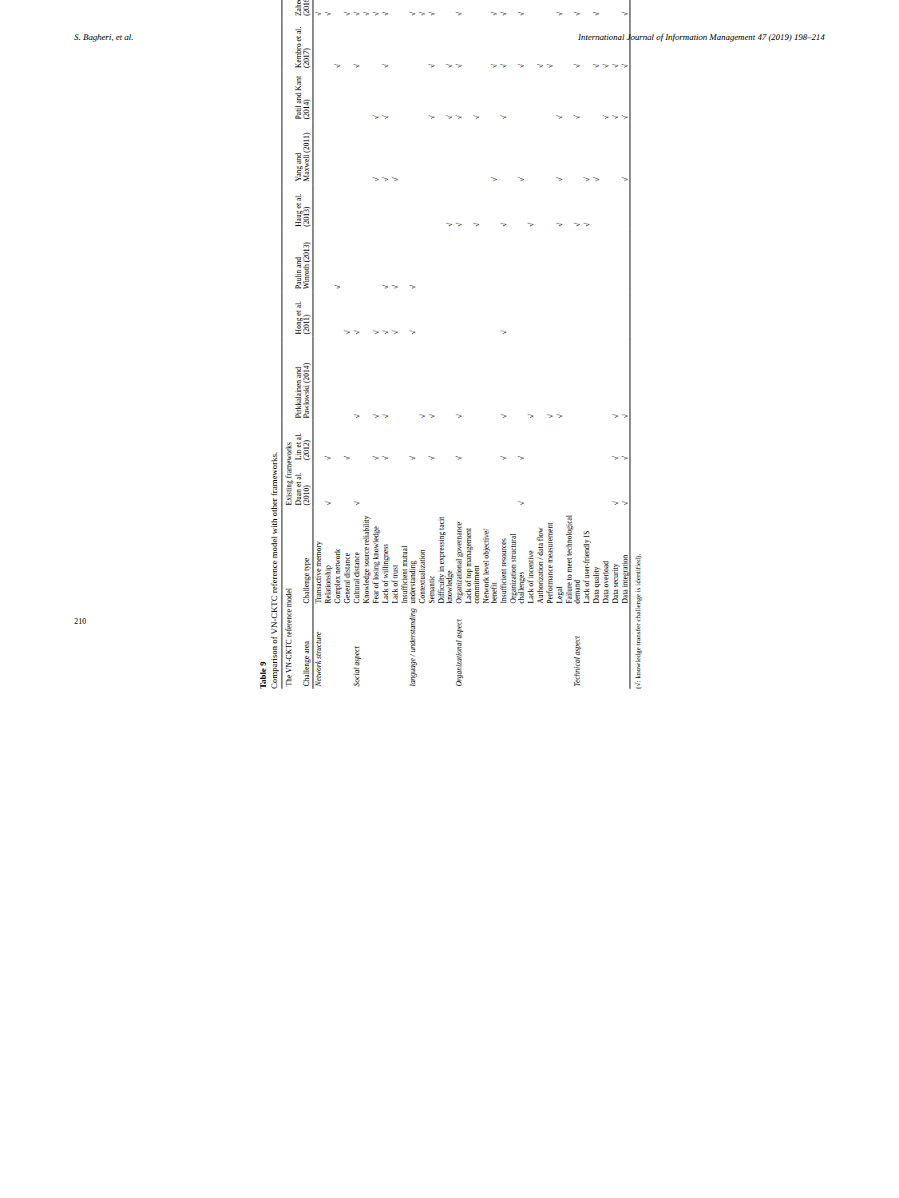S. Bagheri, et al.
International Journal of Information Management 47 (2019) 198–214
Table 9 Comparison of VN-CKTC reference model with other frameworks.
| The VN-CKTC reference model | Existing frameworks |
| --- | --- |
| Challenge area | Challenge type | Duan et al. (2010) | Lin et al. (2012) | Pirkkalainen and Pawlowski (2014) | Hong et al. (2011) | Paulin and Winroth (2013) | Haug et al. (2013) | Yang and Maxwell (2011) | Patil and Kant (2014) | Kembro et al. (2017) | Zahedi et al. (2016) |
| Network structure | Transactive memory | | | | | | | | | | √ |
| | Relationship | √ | √ | | | | | | | | √ |
| | Complex network | | | | | √ | | | | √ | |
| | General distance | | √ | | √ | | | | | | √ |
| Social aspect | Cultural distance | √ | | √ | √ | | | | | √ | √ |
| | Knowledge source reliability | | | | | | | | | | √ |
| | Fear of losing knowledge | | √ | √ | √ | | | √ | √ | | √ |
| | Lack of willingness | | √ | √ | √ | √ | | √ | √ | √ | √ |
| | Lack of trust | | | | √ | √ | | √ | | | |
| language / understanding | Insufficient mutual understanding | | √ | | √ | √ | | | | | √ |
| | Contextualization | | | √ | | | | | | | √ |
| | Semantic | | √ | √ | | | | | √ | √ | √ |
| | Difficulty in expressing tacit knowledge | | | | | | √ | | √ | √ | |
| Organizational aspect | Organizational governance | | √ | √ | | | √ | | √ | √ | √ |
| | Lack of top management commitment | | | | | | √ | | √ | | |
| | Network level objective/ benefit | | | | | | | √ | | √ | √ |
| | Insufficient resources | | √ | √ | √ | | √ | | √ | √ | √ |
| | Organization structural challenges | √ | √ | | | | | √ | | √ | √ |
| | Lack of incentive | | | √ | | | √ | | | | |
| | Authorization / data flow | | | | | | | | | √ | |
| | Performance measurement | | | √ | | | | | | √ | |
| | Legal | | | √ | | | √ | √ | √ | | √ |
| Technical aspect | Failure to meet technological demand | | | | | | √ | | √ | √ | √ |
| | Lack of user-friendly IS | | | | | | √ | √ | | | |
| | Data quality | | | | | | | √ | | √ | √ |
| | Data overload | | | | | | | | √ | √ | |
| | Data security | √ | √ | √ | | | | | √ | √ | |
| | Data integration | √ | √ | √ | | | | √ | √ | √ | √ |
(√: knowledge transfer challenge is identified).
210